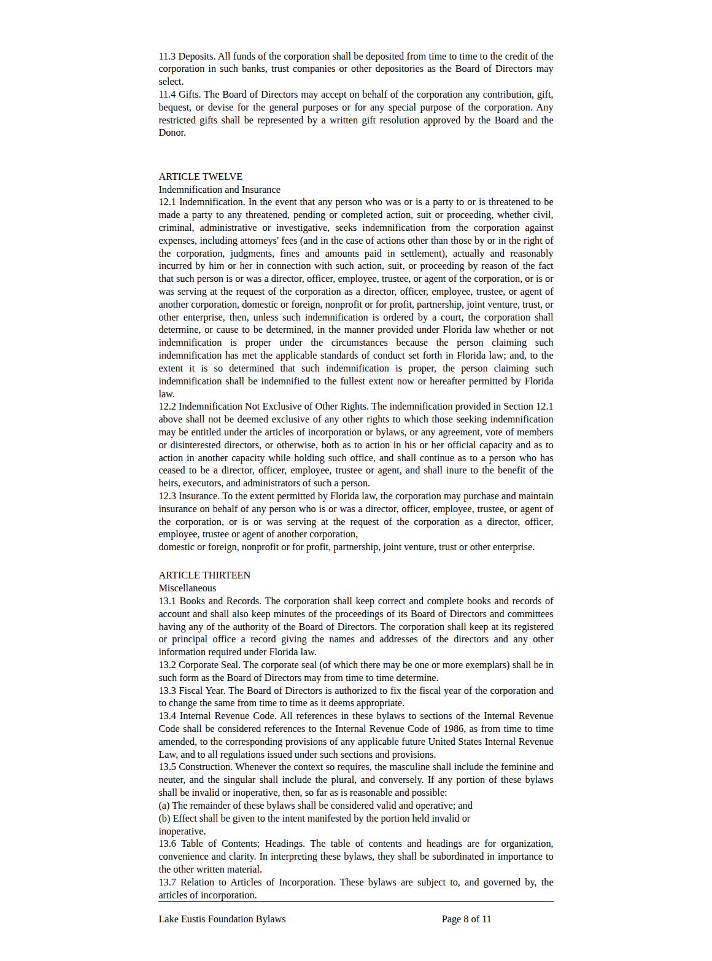11.3 Deposits. All funds of the corporation shall be deposited from time to time to the credit of the corporation in such banks, trust companies or other depositories as the Board of Directors may select.
11.4 Gifts. The Board of Directors may accept on behalf of the corporation any contribution, gift, bequest, or devise for the general purposes or for any special purpose of the corporation. Any restricted gifts shall be represented by a written gift resolution approved by the Board and the Donor.
ARTICLE TWELVE
Indemnification and Insurance
12.1 Indemnification. In the event that any person who was or is a party to or is threatened to be made a party to any threatened, pending or completed action, suit or proceeding, whether civil, criminal, administrative or investigative, seeks indemnification from the corporation against expenses, including attorneys' fees (and in the case of actions other than those by or in the right of the corporation, judgments, fines and amounts paid in settlement), actually and reasonably incurred by him or her in connection with such action, suit, or proceeding by reason of the fact that such person is or was a director, officer, employee, trustee, or agent of the corporation, or is or was serving at the request of the corporation as a director, officer, employee, trustee, or agent of another corporation, domestic or foreign, nonprofit or for profit, partnership, joint venture, trust, or other enterprise, then, unless such indemnification is ordered by a court, the corporation shall determine, or cause to be determined, in the manner provided under Florida law whether or not indemnification is proper under the circumstances because the person claiming such indemnification has met the applicable standards of conduct set forth in Florida law; and, to the extent it is so determined that such indemnification is proper, the person claiming such indemnification shall be indemnified to the fullest extent now or hereafter permitted by Florida law.
12.2 Indemnification Not Exclusive of Other Rights. The indemnification provided in Section 12.1 above shall not be deemed exclusive of any other rights to which those seeking indemnification may be entitled under the articles of incorporation or bylaws, or any agreement, vote of members or disinterested directors, or otherwise, both as to action in his or her official capacity and as to action in another capacity while holding such office, and shall continue as to a person who has ceased to be a director, officer, employee, trustee or agent, and shall inure to the benefit of the heirs, executors, and administrators of such a person.
12.3 Insurance. To the extent permitted by Florida law, the corporation may purchase and maintain insurance on behalf of any person who is or was a director, officer, employee, trustee, or agent of the corporation, or is or was serving at the request of the corporation as a director, officer, employee, trustee or agent of another corporation,
domestic or foreign, nonprofit or for profit, partnership, joint venture, trust or other enterprise.
ARTICLE THIRTEEN
Miscellaneous
13.1 Books and Records. The corporation shall keep correct and complete books and records of account and shall also keep minutes of the proceedings of its Board of Directors and committees having any of the authority of the Board of Directors. The corporation shall keep at its registered or principal office a record giving the names and addresses of the directors and any other information required under Florida law.
13.2 Corporate Seal. The corporate seal (of which there may be one or more exemplars) shall be in such form as the Board of Directors may from time to time determine.
13.3 Fiscal Year. The Board of Directors is authorized to fix the fiscal year of the corporation and to change the same from time to time as it deems appropriate.
13.4 Internal Revenue Code. All references in these bylaws to sections of the Internal Revenue Code shall be considered references to the Internal Revenue Code of 1986, as from time to time amended, to the corresponding provisions of any applicable future United States Internal Revenue Law, and to all regulations issued under such sections and provisions.
13.5 Construction. Whenever the context so requires, the masculine shall include the feminine and neuter, and the singular shall include the plural, and conversely. If any portion of these bylaws shall be invalid or inoperative, then, so far as is reasonable and possible:
(a) The remainder of these bylaws shall be considered valid and operative; and
(b) Effect shall be given to the intent manifested by the portion held invalid or
inoperative.
13.6 Table of Contents; Headings. The table of contents and headings are for organization, convenience and clarity. In interpreting these bylaws, they shall be subordinated in importance to the other written material.
13.7 Relation to Articles of Incorporation. These bylaws are subject to, and governed by, the articles of incorporation.
Lake Eustis Foundation Bylaws
Page 8 of 11